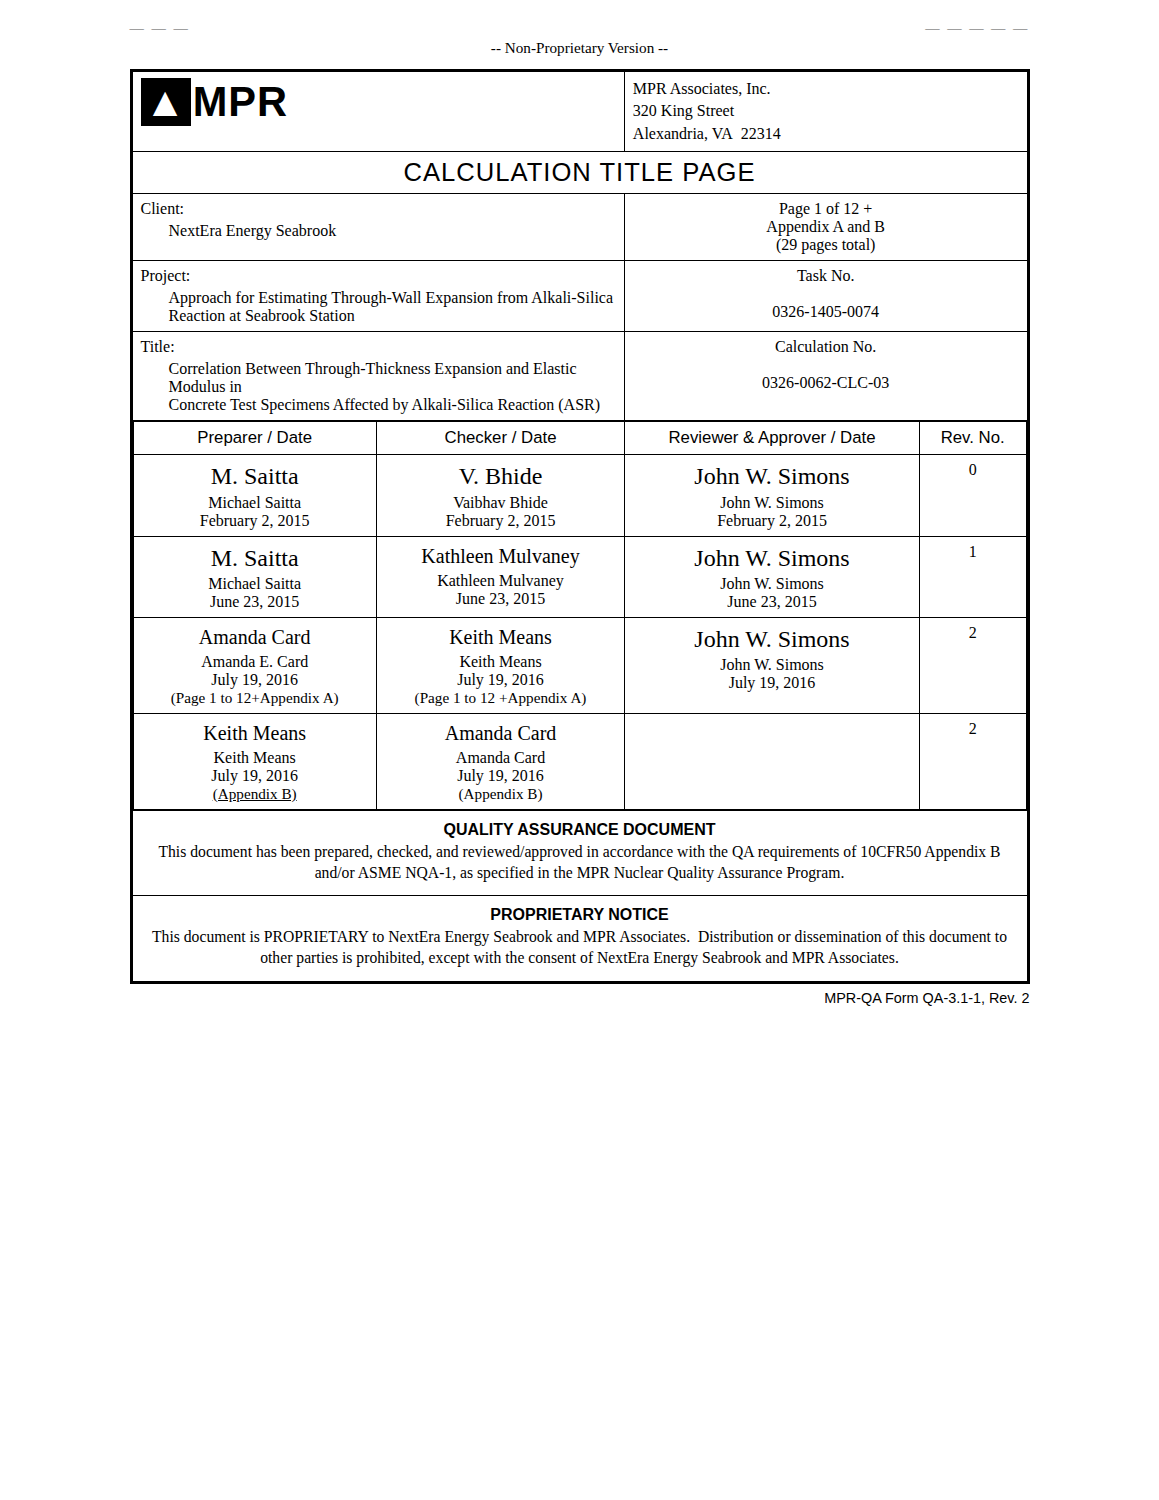— — — — — — — —
-- Non-Proprietary Version --
| ▲ MPR | MPR Associates, Inc. 320 King Street Alexandria, VA 22314 |
| CALCULATION TITLE PAGE |
| Client: NextEra Energy Seabrook | Page 1 of 12 + Appendix A and B (29 pages total) |
| Project: Approach for Estimating Through-Wall Expansion from Alkali-Silica Reaction at Seabrook Station | Task No. 0326-1405-0074 |
| Title: Correlation Between Through-Thickness Expansion and Elastic Modulus in Concrete Test Specimens Affected by Alkali-Silica Reaction (ASR) | Calculation No. 0326-0062-CLC-03 |
| / Preparer / Date / Checker / Date / Reviewer & Approver / Date / Rev. No. / / --- / --- / --- / --- / / M. Saitta Michael Saitta February 2, 2015 / V. Bhide Vaibhav Bhide February 2, 2015 / John W. Simons John W. Simons February 2, 2015 / 0 / / M. Saitta Michael Saitta June 23, 2015 / Kathleen Mulvaney Kathleen Mulvaney June 23, 2015 / John W. Simons John W. Simons June 23, 2015 / 1 / / Amanda Card Amanda E. Card July 19, 2016 (Page 1 to 12+Appendix A) / Keith Means Keith Means July 19, 2016 (Page 1 to 12 +Appendix A) / John W. Simons John W. Simons July 19, 2016 / 2 / / Keith Means Keith Means July 19, 2016 (Appendix B) / Amanda Card Amanda Card July 19, 2016 (Appendix B) / / 2 / |
| QUALITY ASSURANCE DOCUMENT This document has been prepared, checked, and reviewed/approved in accordance with the QA requirements of 10CFR50 Appendix B and/or ASME NQA-1, as specified in the MPR Nuclear Quality Assurance Program. |
| PROPRIETARY NOTICE This document is PROPRIETARY to NextEra Energy Seabrook and MPR Associates. Distribution or dissemination of this document to other parties is prohibited, except with the consent of NextEra Energy Seabrook and MPR Associates. |
MPR-QA Form QA-3.1-1, Rev. 2